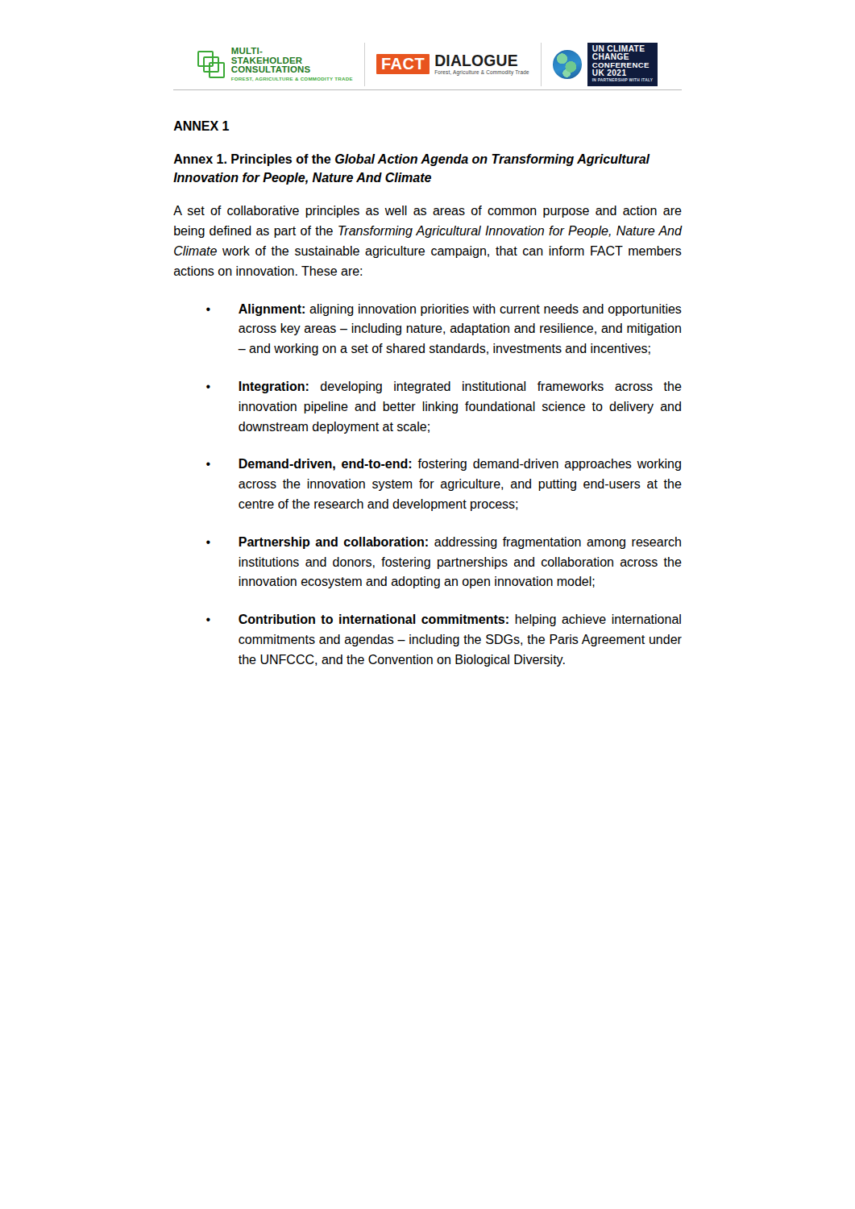MULTI- STAKEHOLDER CONSULTATIONS FOREST, AGRICULTURE & COMMODITY TRADE
FACT DIALOGUE Forest, Agriculture & Commodity Trade
UN CLIMATE CHANGE CONFERENCE UK 2021 IN PARTNERSHIP WITH ITALY
ANNEX 1
Annex 1. Principles of the Global Action Agenda on Transforming Agricultural Innovation for People, Nature And Climate
A set of collaborative principles as well as areas of common purpose and action are being defined as part of the Transforming Agricultural Innovation for People, Nature And Climate work of the sustainable agriculture campaign, that can inform FACT members actions on innovation. These are:
Alignment: aligning innovation priorities with current needs and opportunities across key areas – including nature, adaptation and resilience, and mitigation – and working on a set of shared standards, investments and incentives;
Integration: developing integrated institutional frameworks across the innovation pipeline and better linking foundational science to delivery and downstream deployment at scale;
Demand-driven, end-to-end: fostering demand-driven approaches working across the innovation system for agriculture, and putting end-users at the centre of the research and development process;
Partnership and collaboration: addressing fragmentation among research institutions and donors, fostering partnerships and collaboration across the innovation ecosystem and adopting an open innovation model;
Contribution to international commitments: helping achieve international commitments and agendas – including the SDGs, the Paris Agreement under the UNFCCC, and the Convention on Biological Diversity.